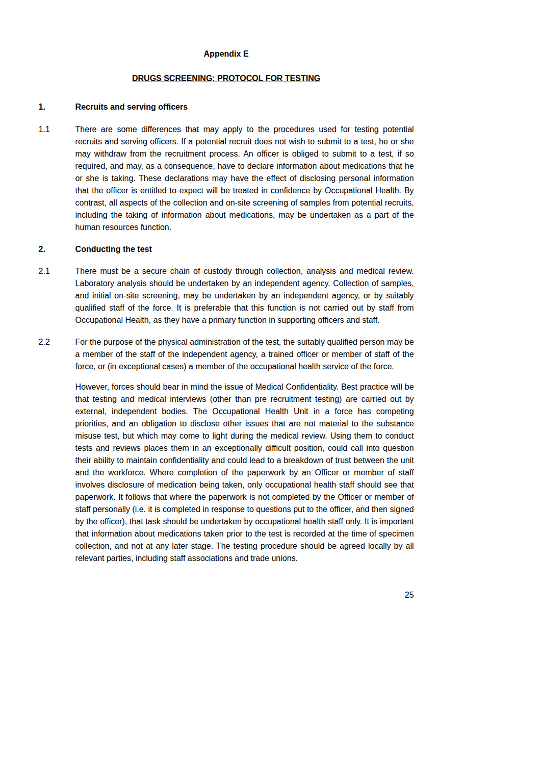Appendix E
DRUGS SCREENING: PROTOCOL FOR TESTING
1.
Recruits and serving officers
1.1
There are some differences that may apply to the procedures used for testing potential recruits and serving officers. If a potential recruit does not wish to submit to a test, he or she may withdraw from the recruitment process. An officer is obliged to submit to a test, if so required, and may, as a consequence, have to declare information about medications that he or she is taking. These declarations may have the effect of disclosing personal information that the officer is entitled to expect will be treated in confidence by Occupational Health. By contrast, all aspects of the collection and on-site screening of samples from potential recruits, including the taking of information about medications, may be undertaken as a part of the human resources function.
2.
Conducting the test
2.1
There must be a secure chain of custody through collection, analysis and medical review. Laboratory analysis should be undertaken by an independent agency. Collection of samples, and initial on-site screening, may be undertaken by an independent agency, or by suitably qualified staff of the force. It is preferable that this function is not carried out by staff from Occupational Health, as they have a primary function in supporting officers and staff.
2.2
For the purpose of the physical administration of the test, the suitably qualified person may be a member of the staff of the independent agency, a trained officer or member of staff of the force, or (in exceptional cases) a member of the occupational health service of the force.
However, forces should bear in mind the issue of Medical Confidentiality. Best practice will be that testing and medical interviews (other than pre recruitment testing) are carried out by external, independent bodies. The Occupational Health Unit in a force has competing priorities, and an obligation to disclose other issues that are not material to the substance misuse test, but which may come to light during the medical review. Using them to conduct tests and reviews places them in an exceptionally difficult position, could call into question their ability to maintain confidentiality and could lead to a breakdown of trust between the unit and the workforce. Where completion of the paperwork by an Officer or member of staff involves disclosure of medication being taken, only occupational health staff should see that paperwork. It follows that where the paperwork is not completed by the Officer or member of staff personally (i.e. it is completed in response to questions put to the officer, and then signed by the officer), that task should be undertaken by occupational health staff only. It is important that information about medications taken prior to the test is recorded at the time of specimen collection, and not at any later stage. The testing procedure should be agreed locally by all relevant parties, including staff associations and trade unions.
25